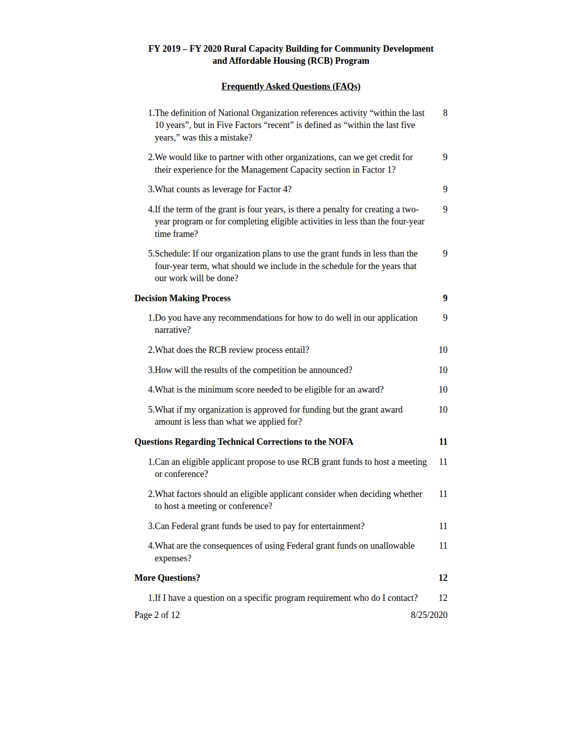FY 2019 – FY 2020 Rural Capacity Building for Community Development
and Affordable Housing (RCB) Program
Frequently Asked Questions (FAQs)
1. The definition of National Organization references activity “within the last 10 years”, but in Five Factors “recent” is defined as “within the last five years,” was this a mistake? 8
2. We would like to partner with other organizations, can we get credit for their experience for the Management Capacity section in Factor 1? 9
3. What counts as leverage for Factor 4? 9
4. If the term of the grant is four years, is there a penalty for creating a two-year program or for completing eligible activities in less than the four-year time frame? 9
5. Schedule: If our organization plans to use the grant funds in less than the four-year term, what should we include in the schedule for the years that our work will be done? 9
Decision Making Process 9
1. Do you have any recommendations for how to do well in our application narrative? 9
2. What does the RCB review process entail? 10
3. How will the results of the competition be announced? 10
4. What is the minimum score needed to be eligible for an award? 10
5. What if my organization is approved for funding but the grant award amount is less than what we applied for? 10
Questions Regarding Technical Corrections to the NOFA 11
1. Can an eligible applicant propose to use RCB grant funds to host a meeting or conference? 11
2. What factors should an eligible applicant consider when deciding whether to host a meeting or conference? 11
3. Can Federal grant funds be used to pay for entertainment? 11
4. What are the consequences of using Federal grant funds on unallowable expenses? 11
More Questions? 12
1. If I have a question on a specific program requirement who do I contact? 12
Page 2 of 12 8/25/2020